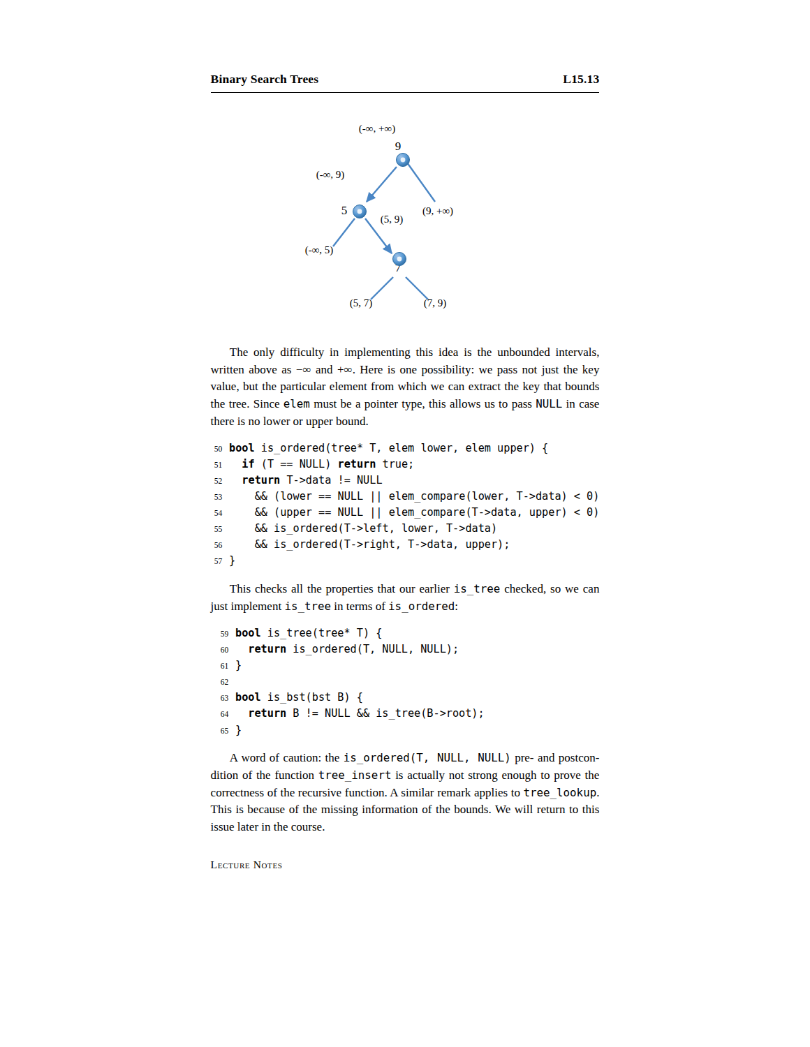Binary Search Trees L15.13
(-∞, +∞) 9 (-∞, 9) 5 (5, 9) (9, +∞) (-∞, 5) 7 (5, 7) (7, 9)
The only difficulty in implementing this idea is the unbounded intervals, written above as −∞ and +∞. Here is one possibility: we pass not just the key value, but the particular element from which we can extract the key that bounds the tree. Since elem must be a pointer type, this allows us to pass NULL in case there is no lower or upper bound.
| 50 | bool is_ordered(tree* T, elem lower, elem upper) { |
| 51 | if (T == NULL) return true; |
| 52 | return T->data != NULL |
| 53 | && (lower == NULL // elem_compare(lower, T->data) < 0) |
| 54 | && (upper == NULL // elem_compare(T->data, upper) < 0) |
| 55 | && is_ordered(T->left, lower, T->data) |
| 56 | && is_ordered(T->right, T->data, upper); |
| 57 | } |
This checks all the properties that our earlier is_tree checked, so we can just implement is_tree in terms of is_ordered:
| 59 | bool is_tree(tree* T) { |
| 60 | return is_ordered(T, NULL, NULL); |
| 61 | } |
| 62 | |
| 63 | bool is_bst(bst B) { |
| 64 | return B != NULL && is_tree(B->root); |
| 65 | } |
A word of caution: the is_ordered(T, NULL, NULL) pre- and postcondition of the function tree_insert is actually not strong enough to prove the correctness of the recursive function. A similar remark applies to tree_lookup. This is because of the missing information of the bounds. We will return to this issue later in the course.
Lecture Notes